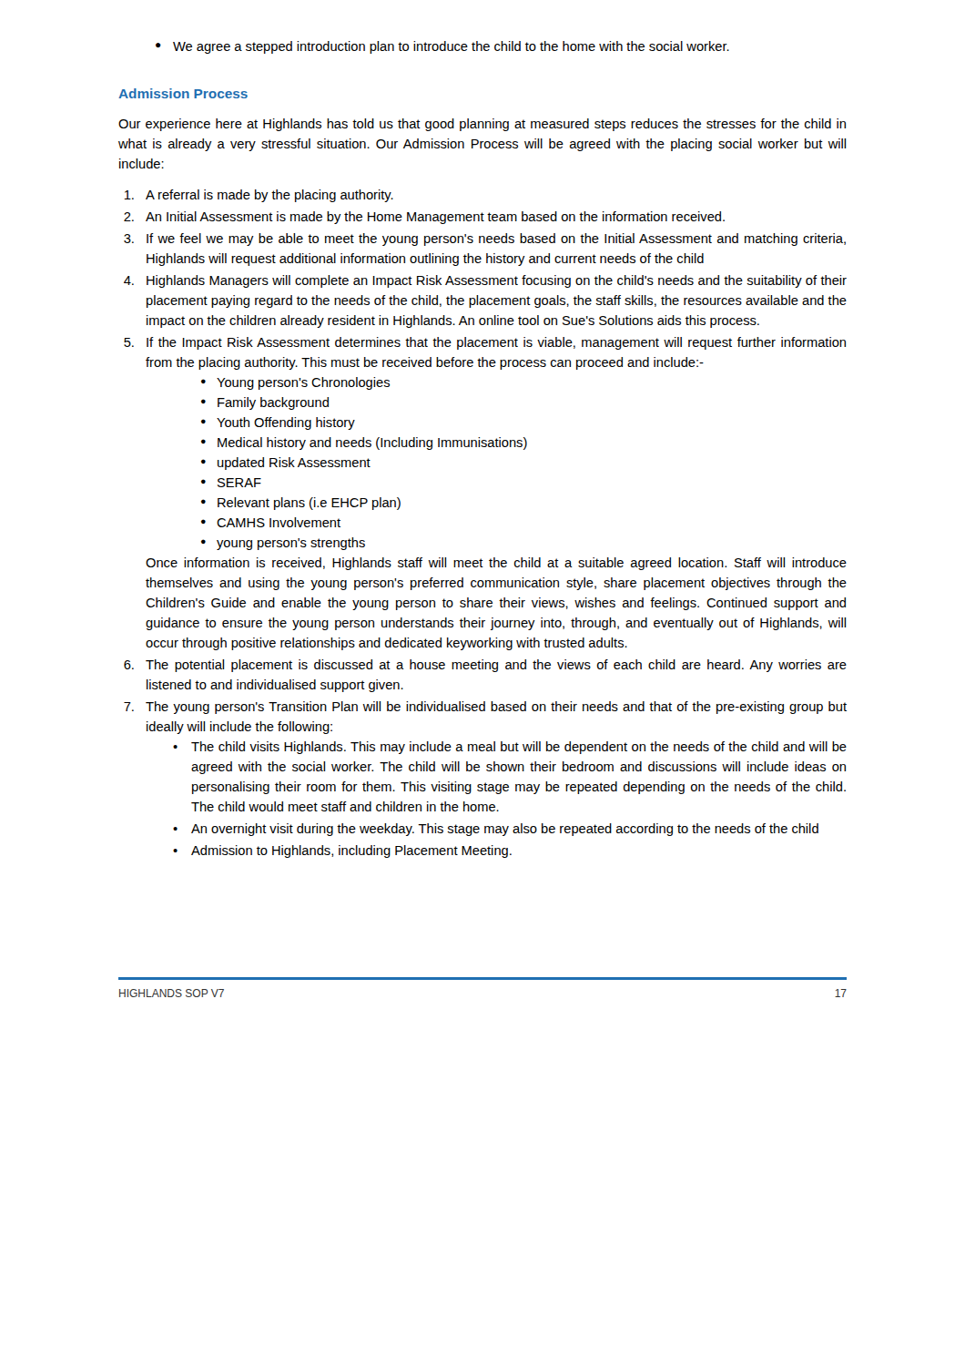We agree a stepped introduction plan to introduce the child to the home with the social worker.
Admission Process
Our experience here at Highlands has told us that good planning at measured steps reduces the stresses for the child in what is already a very stressful situation. Our Admission Process will be agreed with the placing social worker but will include:
A referral is made by the placing authority.
An Initial Assessment is made by the Home Management team based on the information received.
If we feel we may be able to meet the young person's needs based on the Initial Assessment and matching criteria, Highlands will request additional information outlining the history and current needs of the child
Highlands Managers will complete an Impact Risk Assessment focusing on the child's needs and the suitability of their placement paying regard to the needs of the child, the placement goals, the staff skills, the resources available and the impact on the children already resident in Highlands. An online tool on Sue's Solutions aids this process.
If the Impact Risk Assessment determines that the placement is viable, management will request further information from the placing authority. This must be received before the process can proceed and include:-
Young person's Chronologies
Family background
Youth Offending history
Medical history and needs (Including Immunisations)
updated Risk Assessment
SERAF
Relevant plans (i.e EHCP plan)
CAMHS Involvement
young person's strengths
Once information is received, Highlands staff will meet the child at a suitable agreed location. Staff will introduce themselves and using the young person's preferred communication style, share placement objectives through the Children's Guide and enable the young person to share their views, wishes and feelings. Continued support and guidance to ensure the young person understands their journey into, through, and eventually out of Highlands, will occur through positive relationships and dedicated keyworking with trusted adults.
The potential placement is discussed at a house meeting and the views of each child are heard. Any worries are listened to and individualised support given.
The young person's Transition Plan will be individualised based on their needs and that of the pre-existing group but ideally will include the following:
The child visits Highlands. This may include a meal but will be dependent on the needs of the child and will be agreed with the social worker. The child will be shown their bedroom and discussions will include ideas on personalising their room for them. This visiting stage may be repeated depending on the needs of the child. The child would meet staff and children in the home.
An overnight visit during the weekday. This stage may also be repeated according to the needs of the child
Admission to Highlands, including Placement Meeting.
HIGHLANDS SOP V7 17